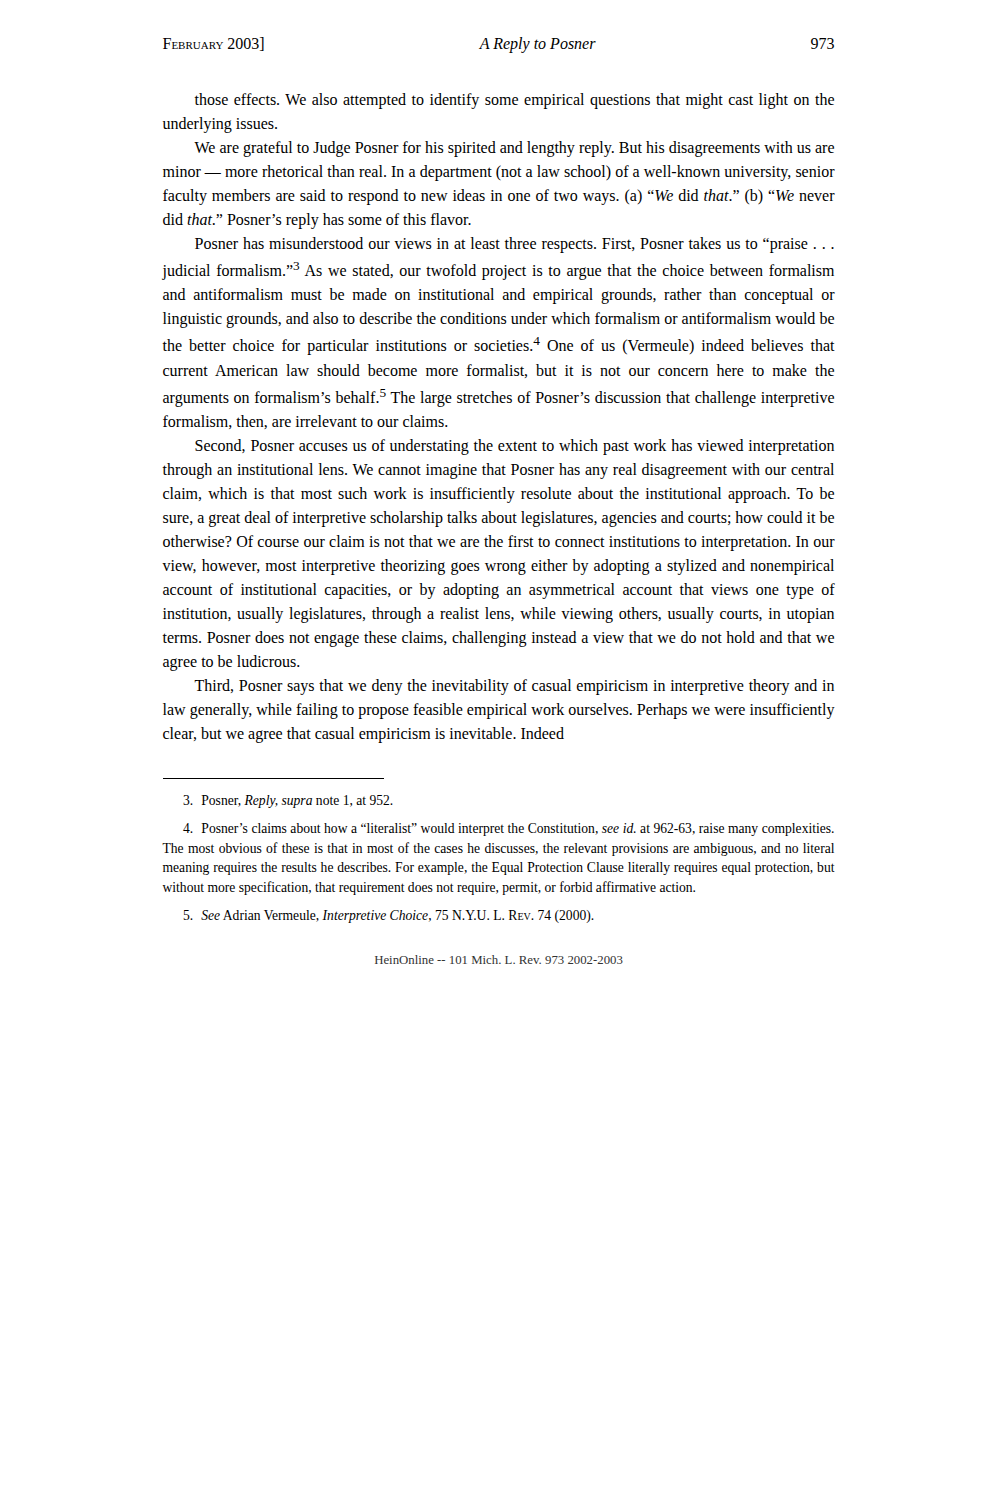February 2003] A Reply to Posner 973
those effects. We also attempted to identify some empirical questions that might cast light on the underlying issues.
We are grateful to Judge Posner for his spirited and lengthy reply. But his disagreements with us are minor — more rhetorical than real. In a department (not a law school) of a well-known university, senior faculty members are said to respond to new ideas in one of two ways. (a) “We did that.” (b) “We never did that.” Posner’s reply has some of this flavor.
Posner has misunderstood our views in at least three respects. First, Posner takes us to “praise . . . judicial formalism.”3 As we stated, our twofold project is to argue that the choice between formalism and antiformalism must be made on institutional and empirical grounds, rather than conceptual or linguistic grounds, and also to describe the conditions under which formalism or antiformalism would be the better choice for particular institutions or societies.4 One of us (Vermeule) indeed believes that current American law should become more formalist, but it is not our concern here to make the arguments on formalism’s behalf.5 The large stretches of Posner’s discussion that challenge interpretive formalism, then, are irrelevant to our claims.
Second, Posner accuses us of understating the extent to which past work has viewed interpretation through an institutional lens. We cannot imagine that Posner has any real disagreement with our central claim, which is that most such work is insufficiently resolute about the institutional approach. To be sure, a great deal of interpretive scholarship talks about legislatures, agencies and courts; how could it be otherwise? Of course our claim is not that we are the first to connect institutions to interpretation. In our view, however, most interpretive theorizing goes wrong either by adopting a stylized and nonempirical account of institutional capacities, or by adopting an asymmetrical account that views one type of institution, usually legislatures, through a realist lens, while viewing others, usually courts, in utopian terms. Posner does not engage these claims, challenging instead a view that we do not hold and that we agree to be ludicrous.
Third, Posner says that we deny the inevitability of casual empiricism in interpretive theory and in law generally, while failing to propose feasible empirical work ourselves. Perhaps we were insufficiently clear, but we agree that casual empiricism is inevitable. Indeed
3. Posner, Reply, supra note 1, at 952.
4. Posner’s claims about how a “literalist” would interpret the Constitution, see id. at 962-63, raise many complexities. The most obvious of these is that in most of the cases he discusses, the relevant provisions are ambiguous, and no literal meaning requires the results he describes. For example, the Equal Protection Clause literally requires equal protection, but without more specification, that requirement does not require, permit, or forbid affirmative action.
5. See Adrian Vermeule, Interpretive Choice, 75 N.Y.U. L. Rev. 74 (2000).
HeinOnline -- 101 Mich. L. Rev. 973 2002-2003